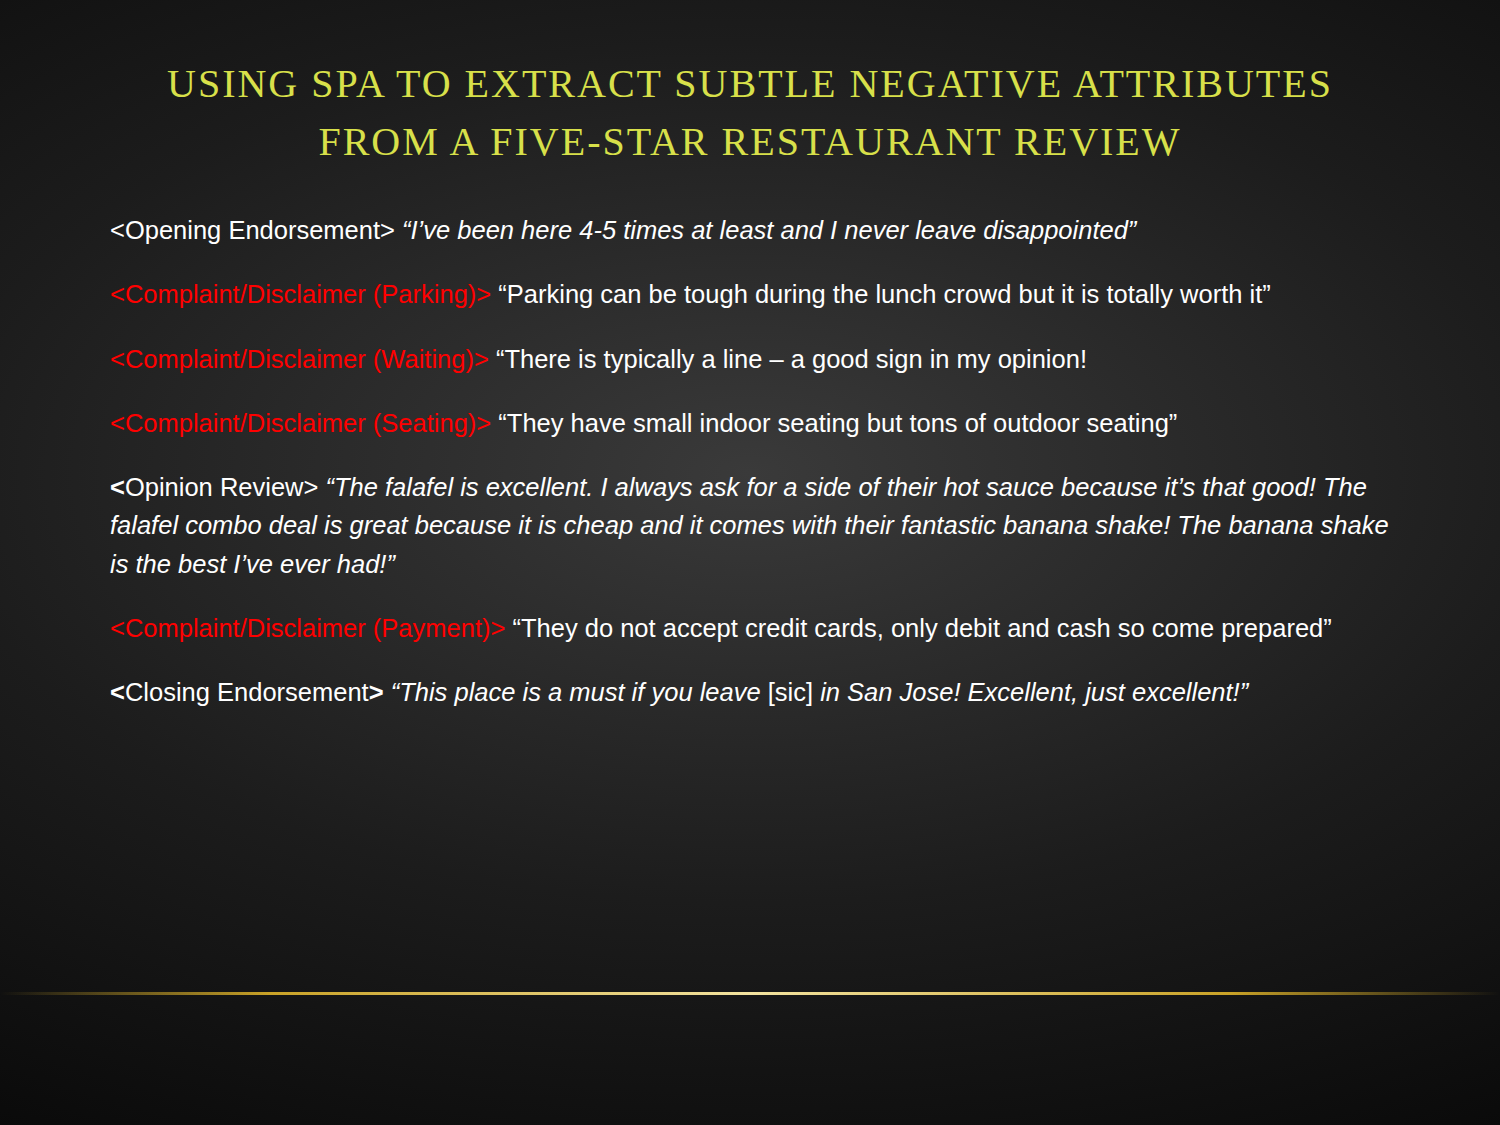Using SPA to Extract Subtle Negative Attributes from a Five-Star Restaurant Review
<Opening Endorsement> “I’ve been here 4-5 times at least and I never leave disappointed”
<Complaint/Disclaimer (Parking)> “Parking can be tough during the lunch crowd but it is totally worth it”
<Complaint/Disclaimer (Waiting)> “There is typically a line – a good sign in my opinion!
<Complaint/Disclaimer (Seating)> “They have small indoor seating but tons of outdoor seating”
<Opinion Review> “The falafel is excellent. I always ask for a side of their hot sauce because it’s that good! The falafel combo deal is great because it is cheap and it comes with their fantastic banana shake! The banana shake is the best I’ve ever had!”
<Complaint/Disclaimer (Payment)> “They do not accept credit cards, only debit and cash so come prepared”
<Closing Endorsement> “This place is a must if you leave [sic] in San Jose! Excellent, just excellent!”